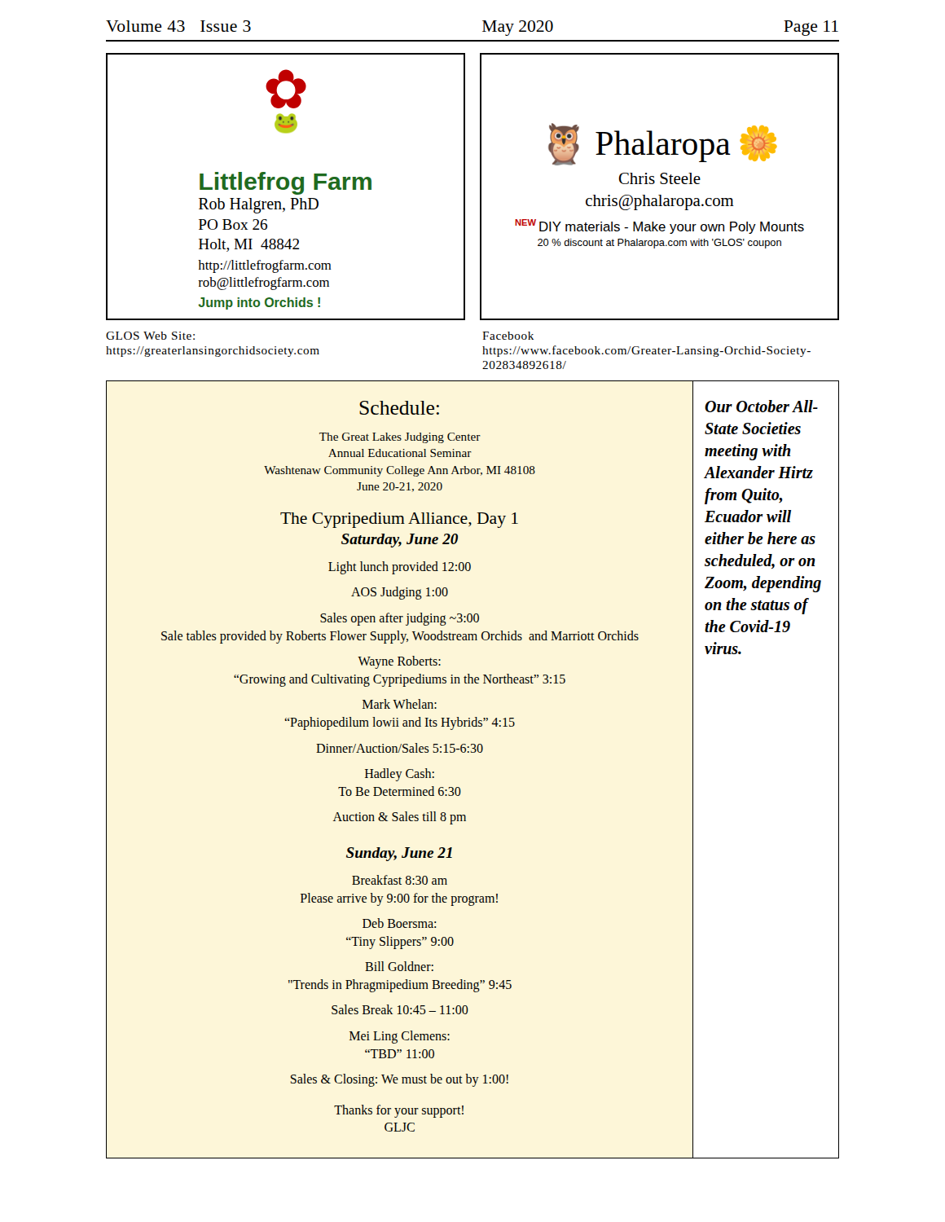Volume 43 Issue 3 May 2020 Page 11
✿ 🐸
Littlefrog Farm
Rob Halgren, PhD
PO Box 26
Holt, MI 48842
http://littlefrogfarm.com
rob@littlefrogfarm.com
Jump into Orchids !
🦉 Phalaropa 🌼
Chris Steele
chris@phalaropa.com
NEWDIY materials - Make your own Poly Mounts
20 % discount at Phalaropa.com with 'GLOS' coupon
GLOS Web Site:
https://greaterlansingorchidsociety.com
Facebook
https://www.facebook.com/Greater-Lansing-Orchid-Society-202834892618/
Schedule:
The Great Lakes Judging Center
Annual Educational Seminar
Washtenaw Community College Ann Arbor, MI 48108
June 20-21, 2020
The Cypripedium Alliance, Day 1
Saturday, June 20
Light lunch provided 12:00
AOS Judging 1:00
Sales open after judging ~3:00
Sale tables provided by Roberts Flower Supply, Woodstream Orchids and Marriott Orchids
Wayne Roberts: “Growing and Cultivating Cypripediums in the Northeast” 3:15
Mark Whelan: “Paphiopedilum lowii and Its Hybrids” 4:15
Dinner/Auction/Sales 5:15-6:30
Hadley Cash: To Be Determined 6:30
Auction & Sales till 8 pm
Sunday, June 21
Breakfast 8:30 am
Please arrive by 9:00 for the program!
Deb Boersma: “Tiny Slippers” 9:00
Bill Goldner: "Trends in Phragmipedium Breeding” 9:45
Sales Break 10:45 – 11:00
Mei Ling Clemens: “TBD” 11:00
Sales & Closing: We must be out by 1:00!
Thanks for your support!
GLJC
Our October All-State Societies meeting with Alexander Hirtz from Quito, Ecuador will either be here as scheduled, or on Zoom, depending on the status of the Covid-19 virus.